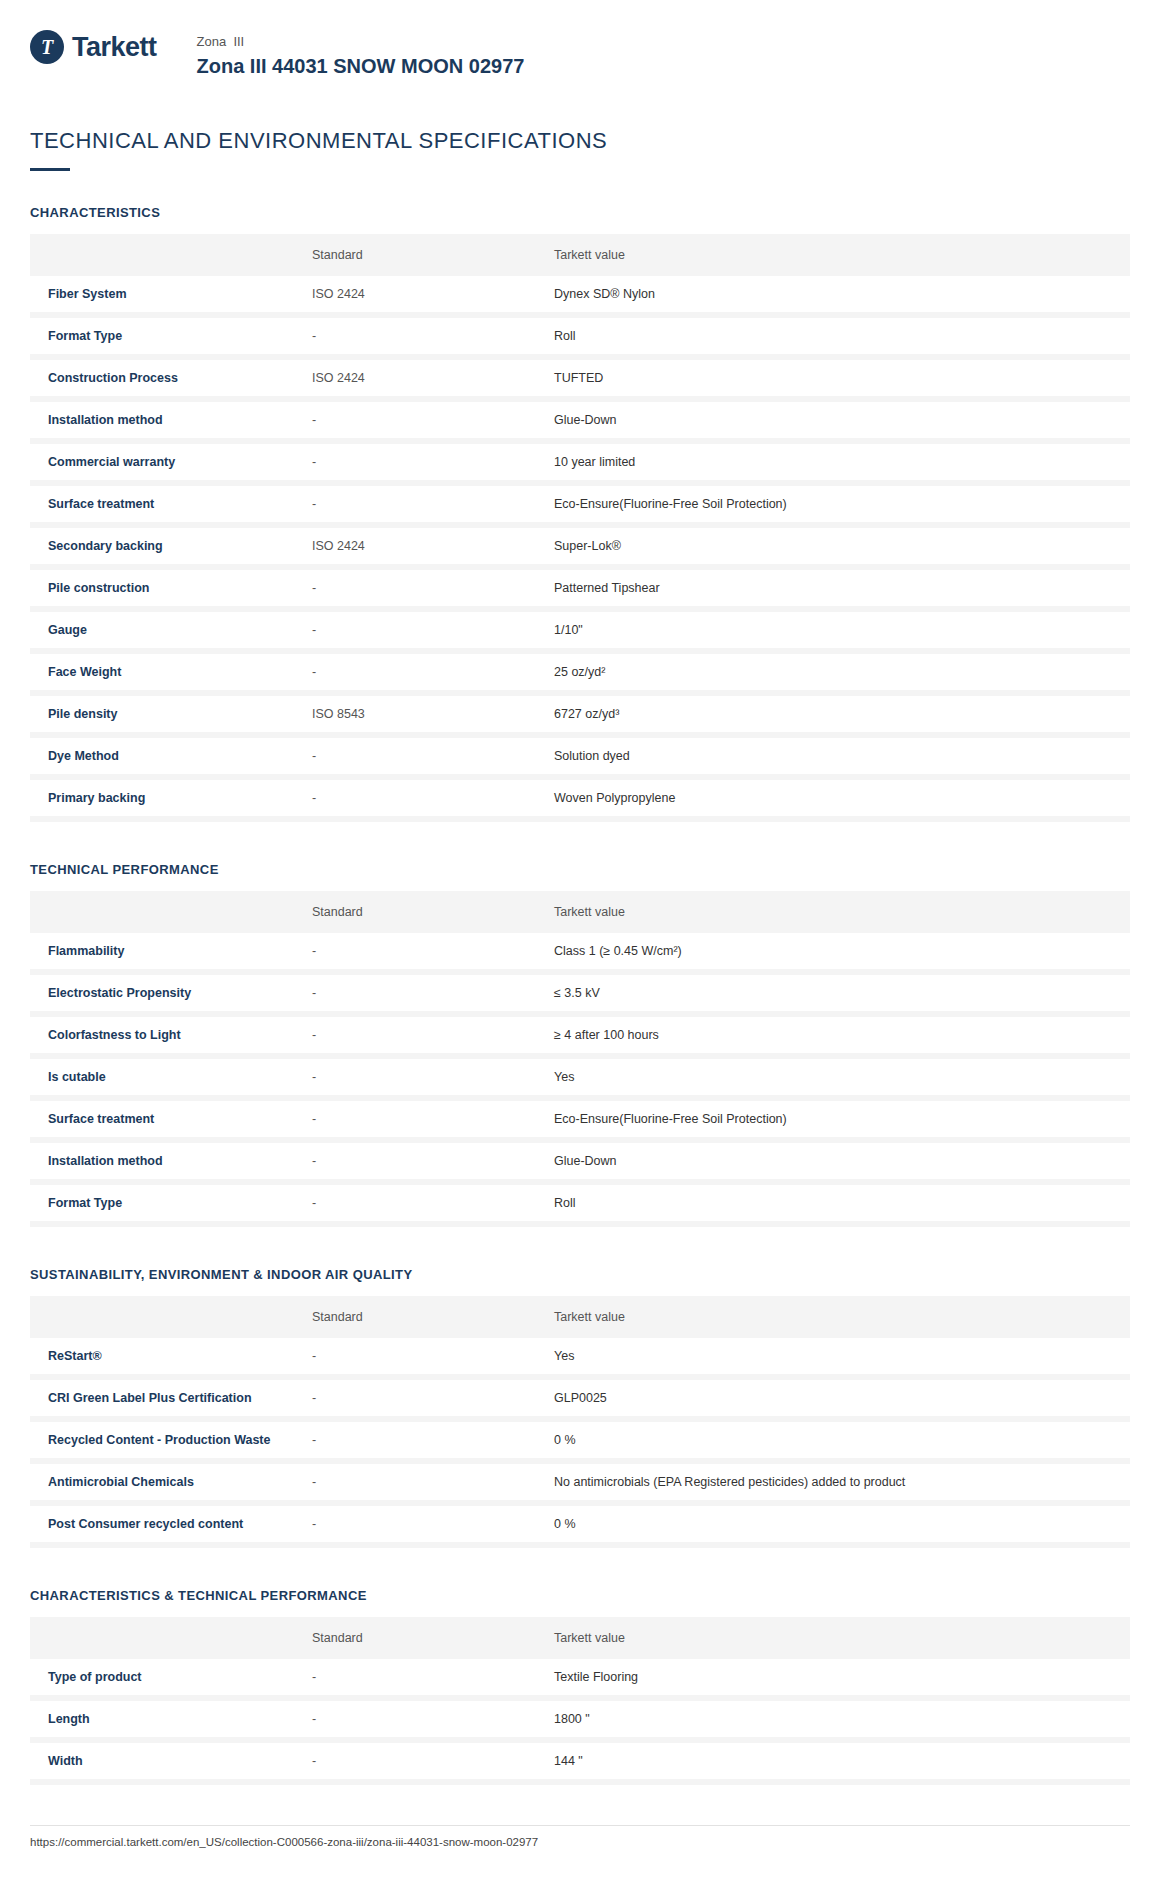T
Tarkett
Zona III
Zona III 44031 SNOW MOON 02977
TECHNICAL AND ENVIRONMENTAL SPECIFICATIONS
CHARACTERISTICS
| | Standard | Tarkett value |
| --- | --- | --- |
| Fiber System | ISO 2424 | Dynex SD® Nylon |
| Format Type | - | Roll |
| Construction Process | ISO 2424 | TUFTED |
| Installation method | - | Glue-Down |
| Commercial warranty | - | 10 year limited |
| Surface treatment | - | Eco-Ensure(Fluorine-Free Soil Protection) |
| Secondary backing | ISO 2424 | Super-Lok® |
| Pile construction | - | Patterned Tipshear |
| Gauge | - | 1/10" |
| Face Weight | - | 25 oz/yd² |
| Pile density | ISO 8543 | 6727 oz/yd³ |
| Dye Method | - | Solution dyed |
| Primary backing | - | Woven Polypropylene |
TECHNICAL PERFORMANCE
| | Standard | Tarkett value |
| --- | --- | --- |
| Flammability | - | Class 1 (≥ 0.45 W/cm²) |
| Electrostatic Propensity | - | ≤ 3.5 kV |
| Colorfastness to Light | - | ≥ 4 after 100 hours |
| Is cutable | - | Yes |
| Surface treatment | - | Eco-Ensure(Fluorine-Free Soil Protection) |
| Installation method | - | Glue-Down |
| Format Type | - | Roll |
SUSTAINABILITY, ENVIRONMENT & INDOOR AIR QUALITY
| | Standard | Tarkett value |
| --- | --- | --- |
| ReStart® | - | Yes |
| CRI Green Label Plus Certification | - | GLP0025 |
| Recycled Content - Production Waste | - | 0 % |
| Antimicrobial Chemicals | - | No antimicrobials (EPA Registered pesticides) added to product |
| Post Consumer recycled content | - | 0 % |
CHARACTERISTICS & TECHNICAL PERFORMANCE
| | Standard | Tarkett value |
| --- | --- | --- |
| Type of product | - | Textile Flooring |
| Length | - | 1800 " |
| Width | - | 144 " |
https://commercial.tarkett.com/en_US/collection-C000566-zona-iii/zona-iii-44031-snow-moon-02977